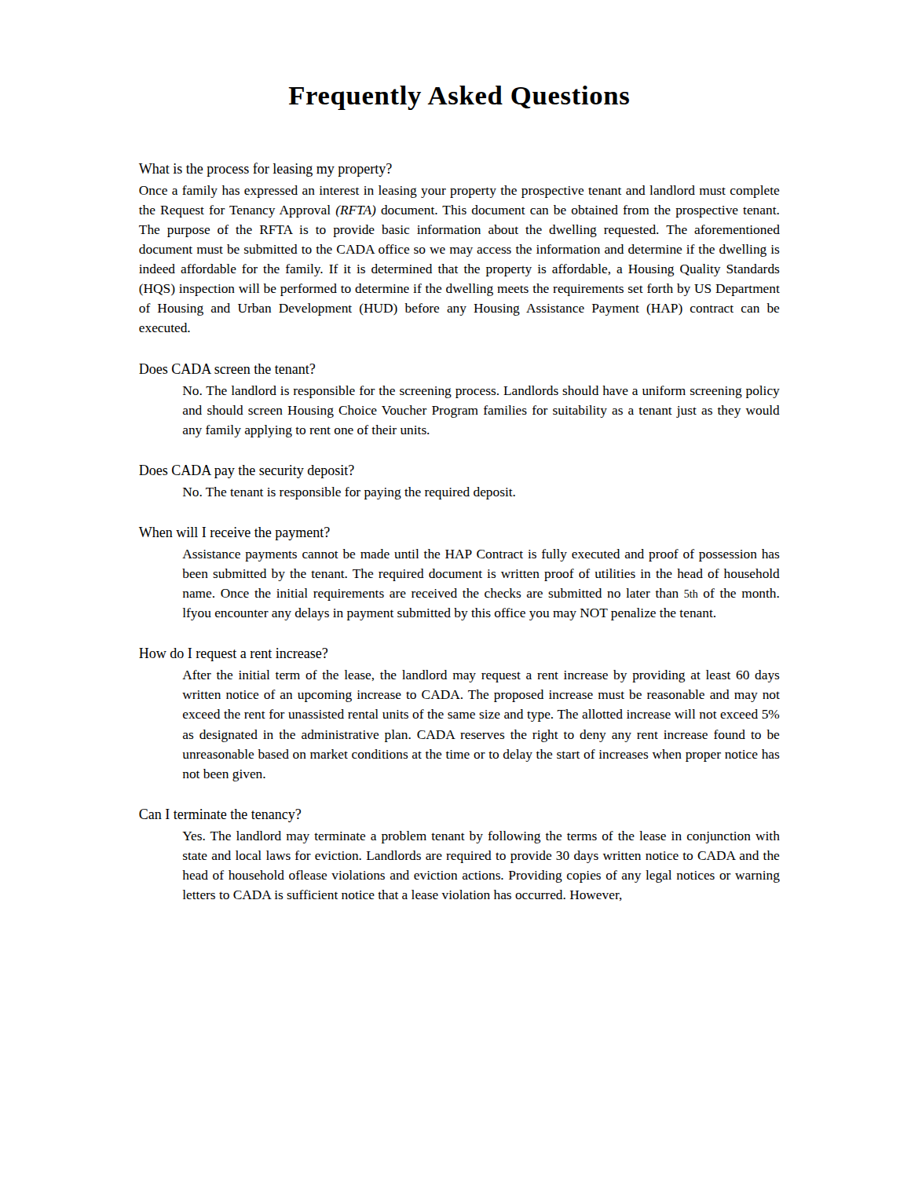Frequently Asked Questions
What is the process for leasing my property?
Once a family has expressed an interest in leasing your property the prospective tenant and landlord must complete the Request for Tenancy Approval (RFTA) document. This document can be obtained from the prospective tenant. The purpose of the RFTA is to provide basic information about the dwelling requested. The aforementioned document must be submitted to the CADA office so we may access the information and determine if the dwelling is indeed affordable for the family. If it is determined that the property is affordable, a Housing Quality Standards (HQS) inspection will be performed to determine if the dwelling meets the requirements set forth by US Department of Housing and Urban Development (HUD) before any Housing Assistance Payment (HAP) contract can be executed.
Does CADA screen the tenant?
No. The landlord is responsible for the screening process. Landlords should have a uniform screening policy and should screen Housing Choice Voucher Program families for suitability as a tenant just as they would any family applying to rent one of their units.
Does CADA pay the security deposit?
No. The tenant is responsible for paying the required deposit.
When will I receive the payment?
Assistance payments cannot be made until the HAP Contract is fully executed and proof of possession has been submitted by the tenant. The required document is written proof of utilities in the head of household name. Once the initial requirements are received the checks are submitted no later than 5th of the month. lfyou encounter any delays in payment submitted by this office you may NOT penalize the tenant.
How do I request a rent increase?
After the initial term of the lease, the landlord may request a rent increase by providing at least 60 days written notice of an upcoming increase to CADA. The proposed increase must be reasonable and may not exceed the rent for unassisted rental units of the same size and type. The allotted increase will not exceed 5% as designated in the administrative plan. CADA reserves the right to deny any rent increase found to be unreasonable based on market conditions at the time or to delay the start of increases when proper notice has not been given.
Can I terminate the tenancy?
Yes. The landlord may terminate a problem tenant by following the terms of the lease in conjunction with state and local laws for eviction. Landlords are required to provide 30 days written notice to CADA and the head of household oflease violations and eviction actions. Providing copies of any legal notices or warning letters to CADA is sufficient notice that a lease violation has occurred. However,